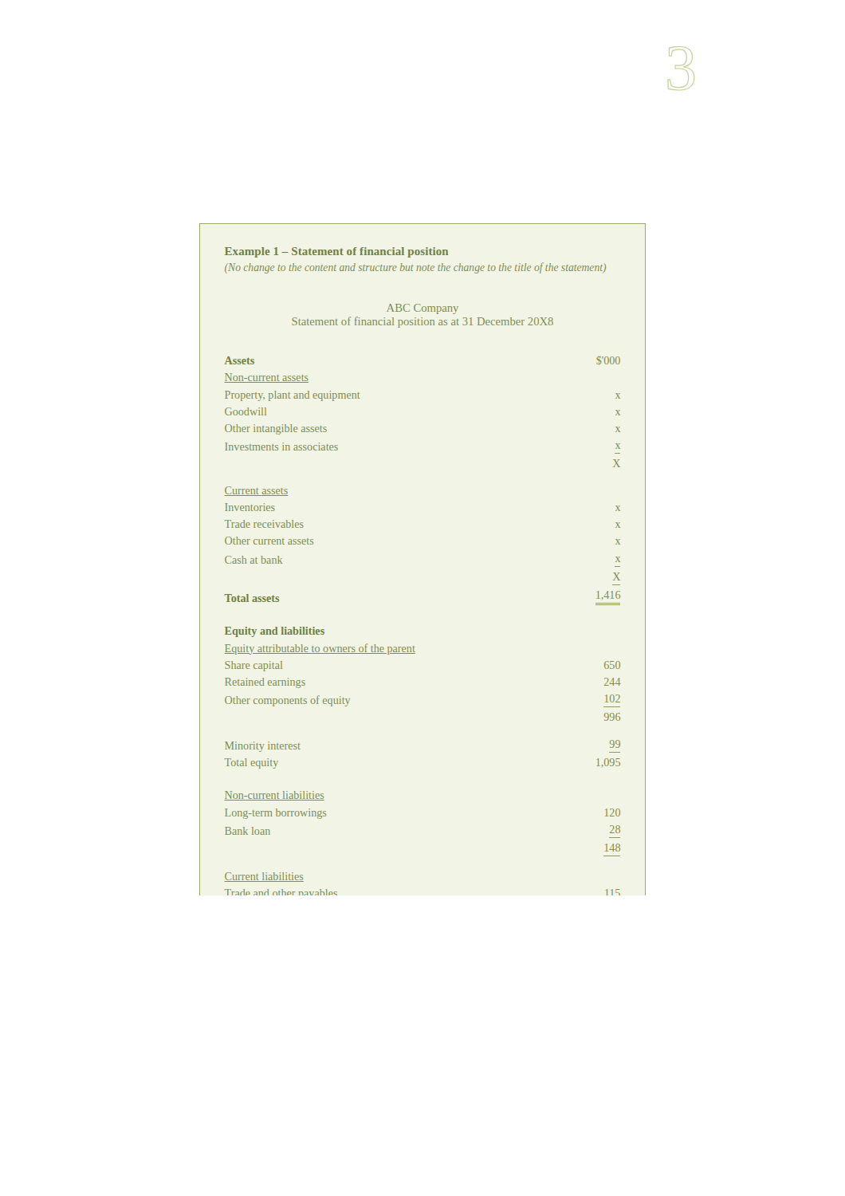3
Example 1 – Statement of financial position
(No change to the content and structure but note the change to the title of the statement)
ABC Company
Statement of financial position as at 31 December 20X8
| Assets | $'000 |
| Non-current assets | |
| Property, plant and equipment | x |
| Goodwill | x |
| Other intangible assets | x |
| Investments in associates | x |
| | X |
| Current assets | |
| Inventories | x |
| Trade receivables | x |
| Other current assets | x |
| Cash at bank | x |
| | X |
| Total assets | 1,416 |
| Equity and liabilities | |
| Equity attributable to owners of the parent | |
| Share capital | 650 |
| Retained earnings | 244 |
| Other components of equity | 102 |
| | 996 |
| Minority interest | 99 |
| Total equity | 1,095 |
| Non-current liabilities | |
| Long-term borrowings | 120 |
| Bank loan | 28 |
| | 148 |
| Current liabilities | |
| Trade and other payables | 115 |
| Current portion of long-term borrowings | 10 |
| Tax payable | 35 |
| Provisions | 13 |
| | 173 |
| Total equity and liabilities | 1,416 |